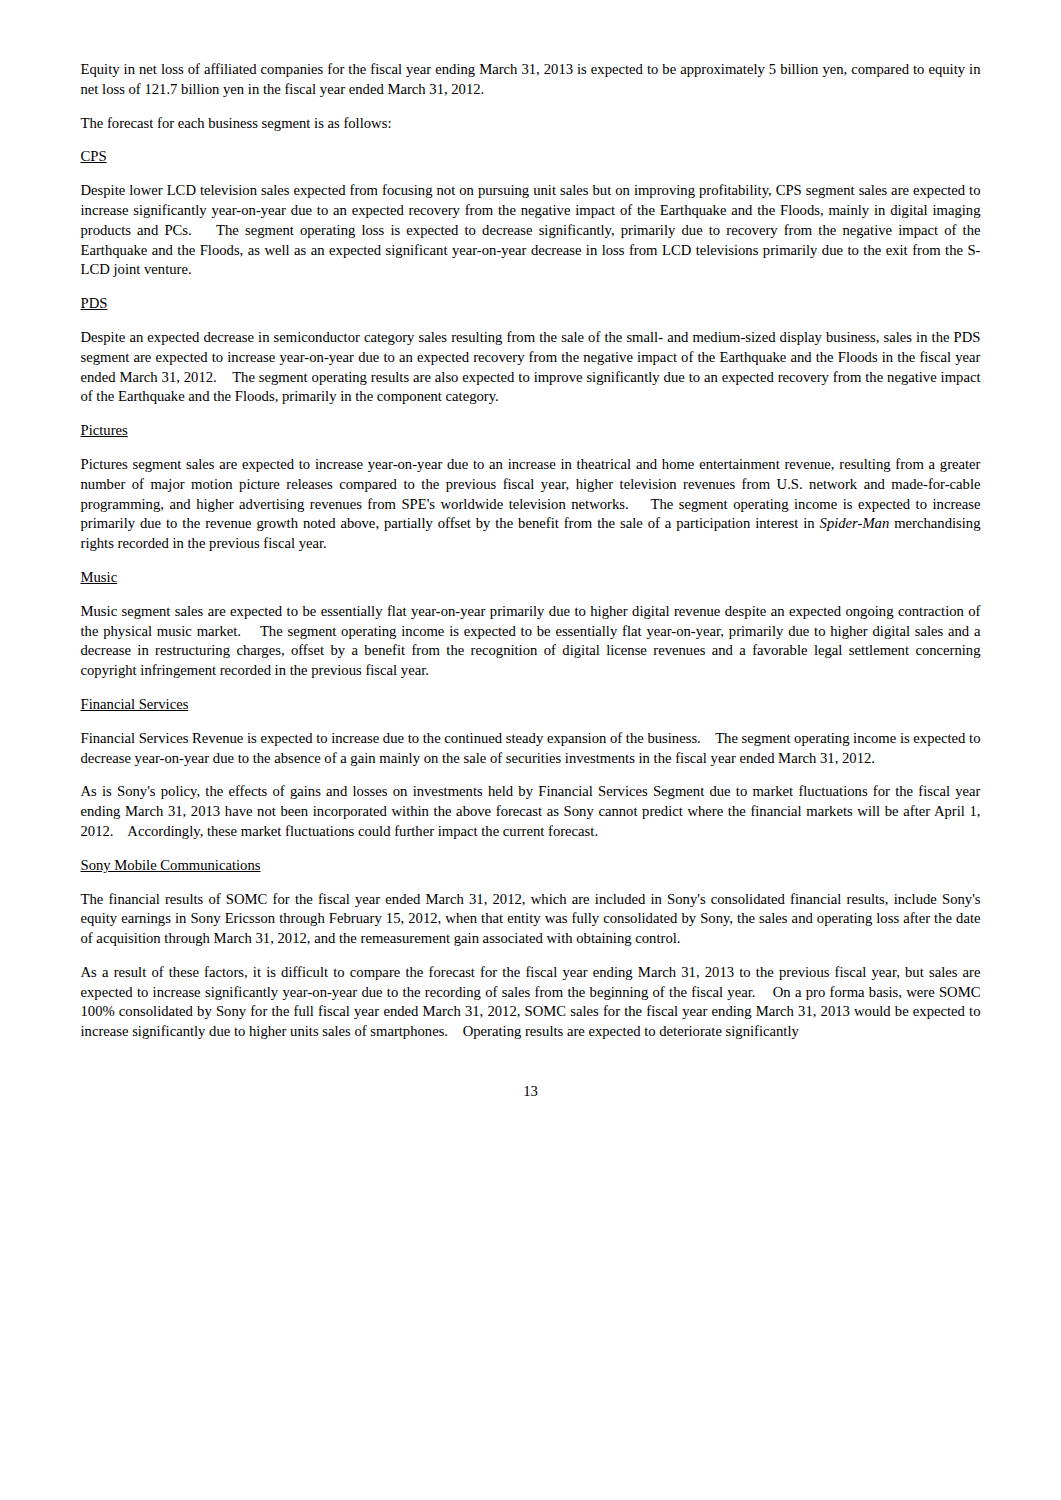Equity in net loss of affiliated companies for the fiscal year ending March 31, 2013 is expected to be approximately 5 billion yen, compared to equity in net loss of 121.7 billion yen in the fiscal year ended March 31, 2012.
The forecast for each business segment is as follows:
CPS
Despite lower LCD television sales expected from focusing not on pursuing unit sales but on improving profitability, CPS segment sales are expected to increase significantly year-on-year due to an expected recovery from the negative impact of the Earthquake and the Floods, mainly in digital imaging products and PCs. The segment operating loss is expected to decrease significantly, primarily due to recovery from the negative impact of the Earthquake and the Floods, as well as an expected significant year-on-year decrease in loss from LCD televisions primarily due to the exit from the S-LCD joint venture.
PDS
Despite an expected decrease in semiconductor category sales resulting from the sale of the small- and medium-sized display business, sales in the PDS segment are expected to increase year-on-year due to an expected recovery from the negative impact of the Earthquake and the Floods in the fiscal year ended March 31, 2012. The segment operating results are also expected to improve significantly due to an expected recovery from the negative impact of the Earthquake and the Floods, primarily in the component category.
Pictures
Pictures segment sales are expected to increase year-on-year due to an increase in theatrical and home entertainment revenue, resulting from a greater number of major motion picture releases compared to the previous fiscal year, higher television revenues from U.S. network and made-for-cable programming, and higher advertising revenues from SPE's worldwide television networks. The segment operating income is expected to increase primarily due to the revenue growth noted above, partially offset by the benefit from the sale of a participation interest in Spider-Man merchandising rights recorded in the previous fiscal year.
Music
Music segment sales are expected to be essentially flat year-on-year primarily due to higher digital revenue despite an expected ongoing contraction of the physical music market. The segment operating income is expected to be essentially flat year-on-year, primarily due to higher digital sales and a decrease in restructuring charges, offset by a benefit from the recognition of digital license revenues and a favorable legal settlement concerning copyright infringement recorded in the previous fiscal year.
Financial Services
Financial Services Revenue is expected to increase due to the continued steady expansion of the business. The segment operating income is expected to decrease year-on-year due to the absence of a gain mainly on the sale of securities investments in the fiscal year ended March 31, 2012.
As is Sony's policy, the effects of gains and losses on investments held by Financial Services Segment due to market fluctuations for the fiscal year ending March 31, 2013 have not been incorporated within the above forecast as Sony cannot predict where the financial markets will be after April 1, 2012. Accordingly, these market fluctuations could further impact the current forecast.
Sony Mobile Communications
The financial results of SOMC for the fiscal year ended March 31, 2012, which are included in Sony's consolidated financial results, include Sony's equity earnings in Sony Ericsson through February 15, 2012, when that entity was fully consolidated by Sony, the sales and operating loss after the date of acquisition through March 31, 2012, and the remeasurement gain associated with obtaining control.
As a result of these factors, it is difficult to compare the forecast for the fiscal year ending March 31, 2013 to the previous fiscal year, but sales are expected to increase significantly year-on-year due to the recording of sales from the beginning of the fiscal year. On a pro forma basis, were SOMC 100% consolidated by Sony for the full fiscal year ended March 31, 2012, SOMC sales for the fiscal year ending March 31, 2013 would be expected to increase significantly due to higher units sales of smartphones. Operating results are expected to deteriorate significantly
13